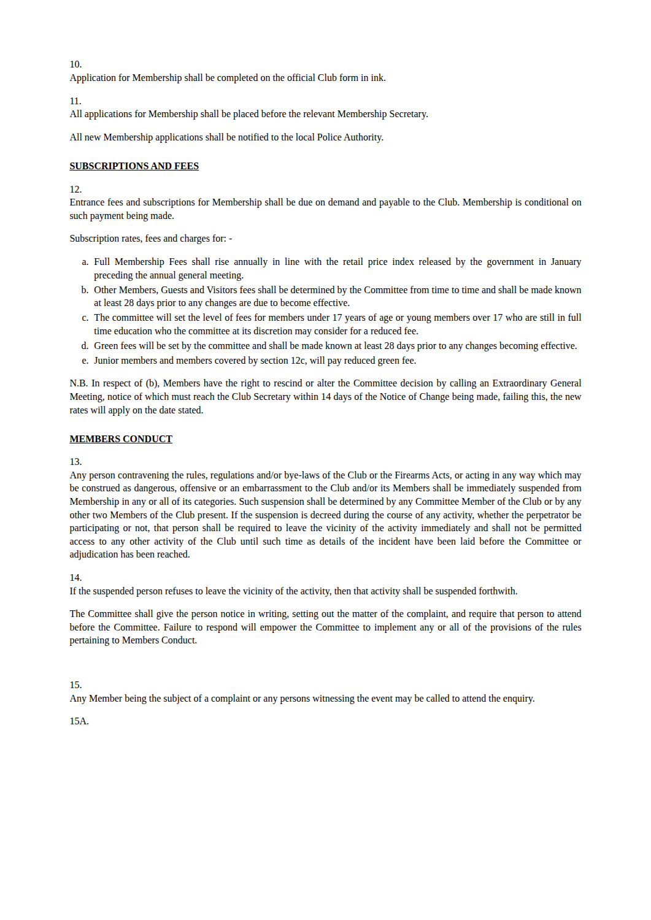10.
Application for Membership shall be completed on the official Club form in ink.
11.
All applications for Membership shall be placed before the relevant Membership Secretary.
All new Membership applications shall be notified to the local Police Authority.
SUBSCRIPTIONS AND FEES
12.
Entrance fees and subscriptions for Membership shall be due on demand and payable to the Club. Membership is conditional on such payment being made.
Subscription rates, fees and charges for: -
Full Membership Fees shall rise annually in line with the retail price index released by the government in January preceding the annual general meeting.
Other Members, Guests and Visitors fees shall be determined by the Committee from time to time and shall be made known at least 28 days prior to any changes are due to become effective.
The committee will set the level of fees for members under 17 years of age or young members over 17 who are still in full time education who the committee at its discretion may consider for a reduced fee.
Green fees will be set by the committee and shall be made known at least 28 days prior to any changes becoming effective.
Junior members and members covered by section 12c, will pay reduced green fee.
N.B. In respect of (b), Members have the right to rescind or alter the Committee decision by calling an Extraordinary General Meeting, notice of which must reach the Club Secretary within 14 days of the Notice of Change being made, failing this, the new rates will apply on the date stated.
MEMBERS CONDUCT
13.
Any person contravening the rules, regulations and/or bye-laws of the Club or the Firearms Acts, or acting in any way which may be construed as dangerous, offensive or an embarrassment to the Club and/or its Members shall be immediately suspended from Membership in any or all of its categories. Such suspension shall be determined by any Committee Member of the Club or by any other two Members of the Club present. If the suspension is decreed during the course of any activity, whether the perpetrator be participating or not, that person shall be required to leave the vicinity of the activity immediately and shall not be permitted access to any other activity of the Club until such time as details of the incident have been laid before the Committee or adjudication has been reached.
14.
If the suspended person refuses to leave the vicinity of the activity, then that activity shall be suspended forthwith.
The Committee shall give the person notice in writing, setting out the matter of the complaint, and require that person to attend before the Committee. Failure to respond will empower the Committee to implement any or all of the provisions of the rules pertaining to Members Conduct.
15.
Any Member being the subject of a complaint or any persons witnessing the event may be called to attend the enquiry.
15A.